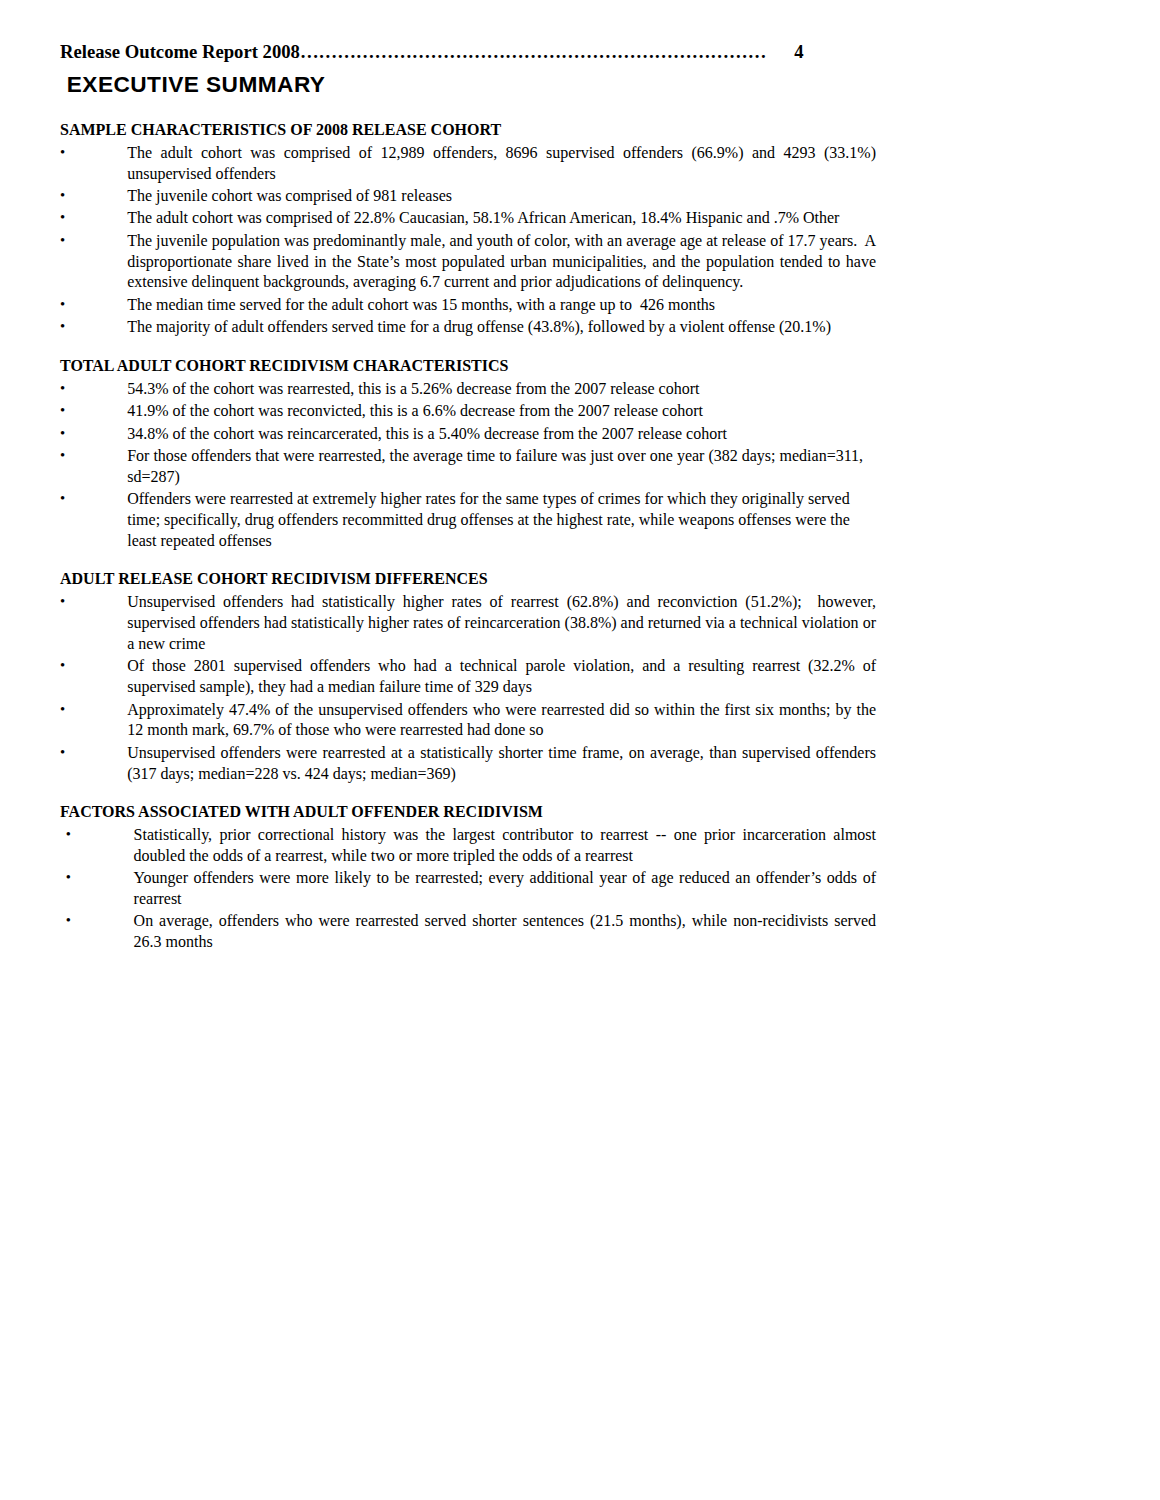Release Outcome Report 2008…………………………………………………………………4
EXECUTIVE SUMMARY
Sample Characteristics of 2008 Release Cohort
The adult cohort was comprised of 12,989 offenders, 8696 supervised offenders (66.9%) and 4293 (33.1%) unsupervised offenders
The juvenile cohort was comprised of 981 releases
The adult cohort was comprised of 22.8% Caucasian, 58.1% African American, 18.4% Hispanic and .7% Other
The juvenile population was predominantly male, and youth of color, with an average age at release of 17.7 years. A disproportionate share lived in the State’s most populated urban municipalities, and the population tended to have extensive delinquent backgrounds, averaging 6.7 current and prior adjudications of delinquency.
The median time served for the adult cohort was 15 months, with a range up to 426 months
The majority of adult offenders served time for a drug offense (43.8%), followed by a violent offense (20.1%)
Total Adult Cohort Recidivism Characteristics
54.3% of the cohort was rearrested, this is a 5.26% decrease from the 2007 release cohort
41.9% of the cohort was reconvicted, this is a 6.6% decrease from the 2007 release cohort
34.8% of the cohort was reincarcerated, this is a 5.40% decrease from the 2007 release cohort
For those offenders that were rearrested, the average time to failure was just over one year (382 days; median=311, sd=287)
Offenders were rearrested at extremely higher rates for the same types of crimes for which they originally served time; specifically, drug offenders recommitted drug offenses at the highest rate, while weapons offenses were the least repeated offenses
Adult Release Cohort Recidivism Differences
Unsupervised offenders had statistically higher rates of rearrest (62.8%) and reconviction (51.2%); however, supervised offenders had statistically higher rates of reincarceration (38.8%) and returned via a technical violation or a new crime
Of those 2801 supervised offenders who had a technical parole violation, and a resulting rearrest (32.2% of supervised sample), they had a median failure time of 329 days
Approximately 47.4% of the unsupervised offenders who were rearrested did so within the first six months; by the 12 month mark, 69.7% of those who were rearrested had done so
Unsupervised offenders were rearrested at a statistically shorter time frame, on average, than supervised offenders (317 days; median=228 vs. 424 days; median=369)
Factors Associated with Adult Offender Recidivism
Statistically, prior correctional history was the largest contributor to rearrest -- one prior incarceration almost doubled the odds of a rearrest, while two or more tripled the odds of a rearrest
Younger offenders were more likely to be rearrested; every additional year of age reduced an offender’s odds of rearrest
On average, offenders who were rearrested served shorter sentences (21.5 months), while non-recidivists served 26.3 months